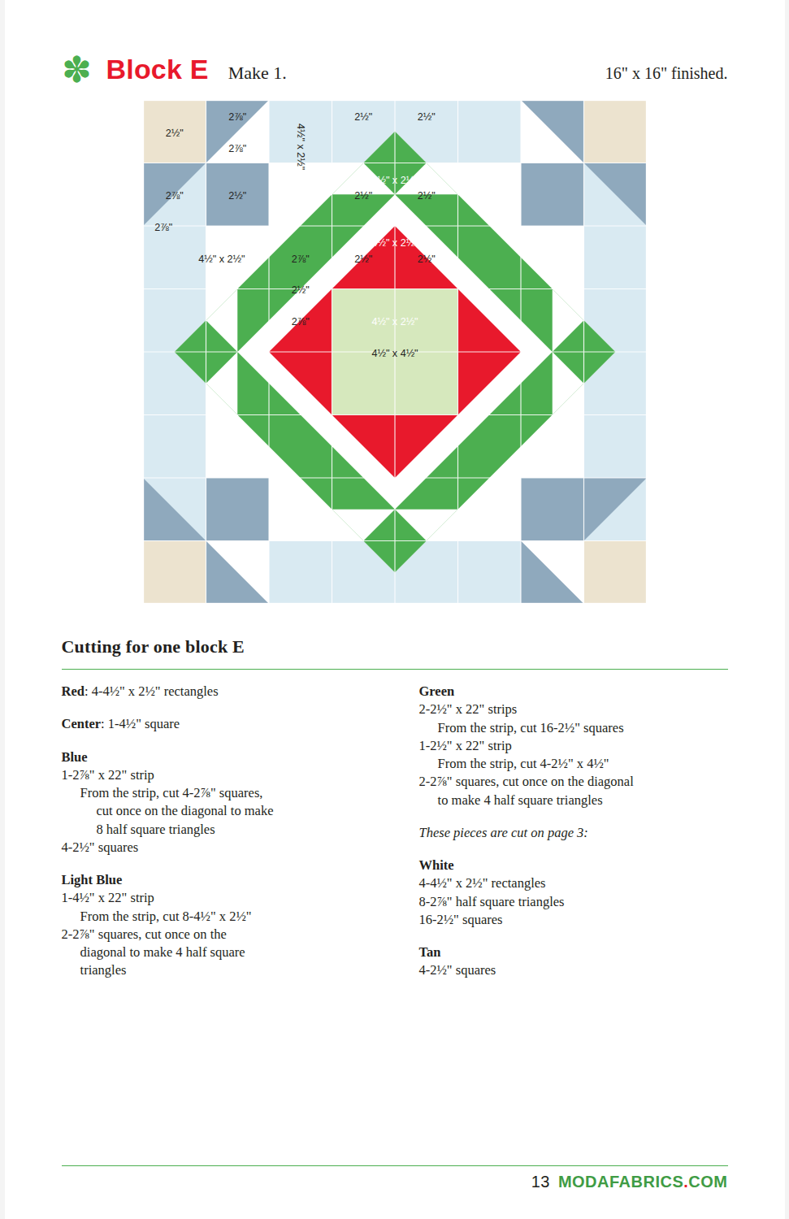✽
Block E
Make 1. 16" x 16" finished.
2½" 2⅞" 2⅞" 2⅞" 2⅞" 2½" 4½" x 2½" 2½" 2½" 4½" x 2½" 2½" 2½" 4½" x 2½" 4½" x 2½" 2½" 2⅞" 2⅞" 2½" 2½" 4½" x 2½" 4½" x 4½"
Cutting for one block E
Red: 4-4½" x 2½" rectangles
Center: 1-4½" square
Blue
1-2⅞" x 22" strip
From the strip, cut 4-2⅞" squares,
cut once on the diagonal to make
8 half square triangles
4-2½" squares
Light Blue
1-4½" x 22" strip
From the strip, cut 8-4½" x 2½"
2-2⅞" squares, cut once on the
diagonal to make 4 half square
triangles
Green
2-2½" x 22" strips
From the strip, cut 16-2½" squares
1-2½" x 22" strip
From the strip, cut 4-2½" x 4½"
2-2⅞" squares, cut once on the diagonal
to make 4 half square triangles
These pieces are cut on page 3:
White
4-4½" x 2½" rectangles
8-2⅞" half square triangles
16-2½" squares
Tan
4-2½" squares
13 MODAFABRICS. COM